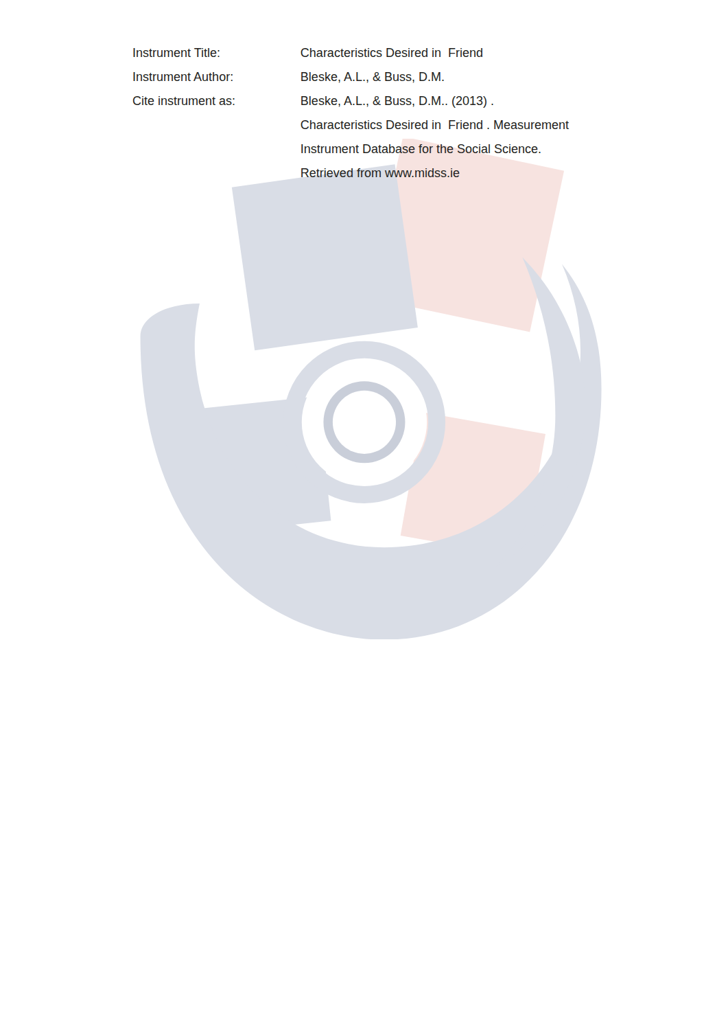| Instrument Title: | Characteristics Desired in Friend |
| Instrument Author: | Bleske, A.L., & Buss, D.M. |
| Cite instrument as: | Bleske, A.L., & Buss, D.M.. (2013) . Characteristics Desired in Friend . Measurement Instrument Database for the Social Science. Retrieved from www.midss.ie |